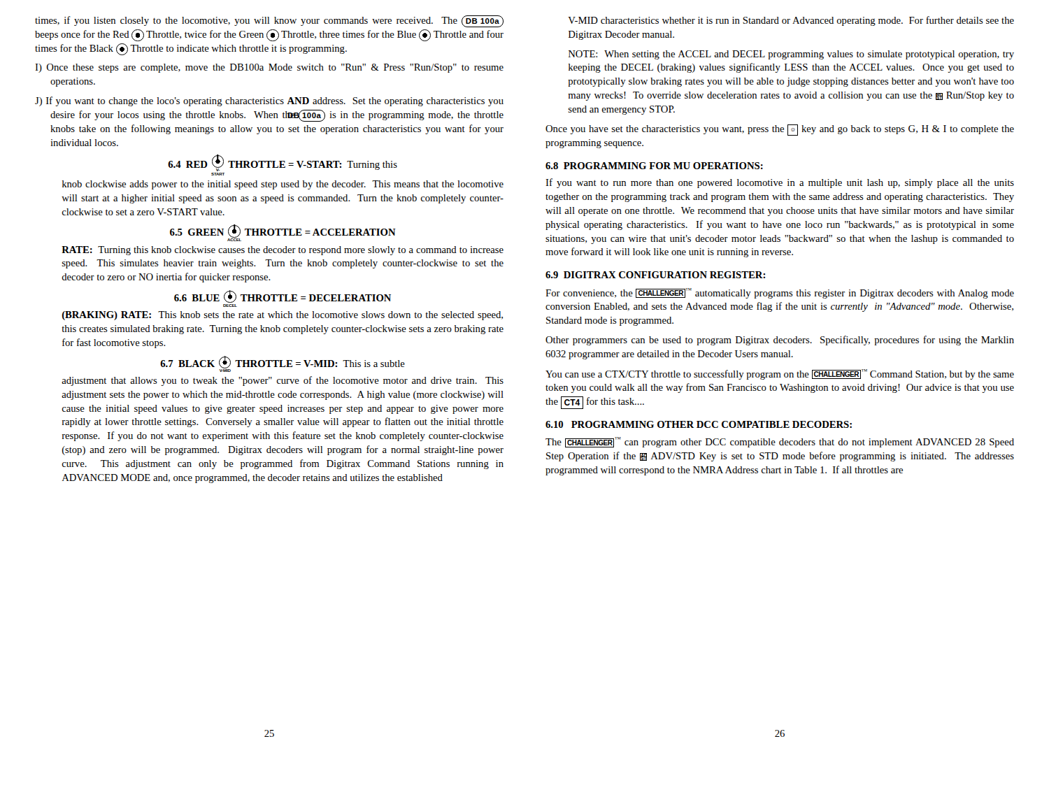times, if you listen closely to the locomotive, you will know your commands were received. The DB 100a beeps once for the Red Throttle, twice for the Green Throttle, three times for the Blue Throttle and four times for the Black Throttle to indicate which throttle it is programming.
I) Once these steps are complete, move the DB100a Mode switch to "Run" & Press "Run/Stop" to resume operations.
J) If you want to change the loco's operating characteristics AND address. Set the operating characteristics you desire for your locos using the throttle knobs. When the DB 100a is in the programming mode, the throttle knobs take on the following meanings to allow you to set the operation characteristics you want for your individual locos.
6.4 RED V-START THROTTLE = V-START: Turning this knob clockwise adds power to the initial speed step used by the decoder. This means that the locomotive will start at a higher initial speed as soon as a speed is commanded. Turn the knob completely counter-clockwise to set a zero V-START value.
6.5 GREEN ACCEL THROTTLE = ACCELERATION RATE: Turning this knob clockwise causes the decoder to respond more slowly to a command to increase speed. This simulates heavier train weights. Turn the knob completely counter-clockwise to set the decoder to zero or NO inertia for quicker response.
6.6 BLUE DECEL THROTTLE = DECELERATION (BRAKING) RATE: This knob sets the rate at which the locomotive slows down to the selected speed, this creates simulated braking rate. Turning the knob completely counter-clockwise sets a zero braking rate for fast locomotive stops.
6.7 BLACK V-MID THROTTLE = V-MID: This is a subtle adjustment that allows you to tweak the "power" curve of the locomotive motor and drive train. This adjustment sets the power to which the mid-throttle code corresponds. A high value (more clockwise) will cause the initial speed values to give greater speed increases per step and appear to give power more rapidly at lower throttle settings. Conversely a smaller value will appear to flatten out the initial throttle response. If you do not want to experiment with this feature set the knob completely counter-clockwise (stop) and zero will be programmed. Digitrax decoders will program for a normal straight-line power curve. This adjustment can only be programmed from Digitrax Command Stations running in ADVANCED MODE and, once programmed, the decoder retains and utilizes the established
25
V-MID characteristics whether it is run in Standard or Advanced operating mode. For further details see the Digitrax Decoder manual.
NOTE: When setting the ACCEL and DECEL programming values to simulate prototypical operation, try keeping the DECEL (braking) values significantly LESS than the ACCEL values. Once you get used to prototypically slow braking rates you will be able to judge stopping distances better and you won't have too many wrecks! To override slow deceleration rates to avoid a collision you can use the RUN STOP Run/Stop key to send an emergency STOP.
Once you have set the characteristics you want, press the ☼ key and go back to steps G, H & I to complete the programming sequence.
6.8 PROGRAMMING FOR MU OPERATIONS:
If you want to run more than one powered locomotive in a multiple unit lash up, simply place all the units together on the programming track and program them with the same address and operating characteristics. They will all operate on one throttle. We recommend that you choose units that have similar motors and have similar physical operating characteristics. If you want to have one loco run "backwards," as is prototypical in some situations, you can wire that unit's decoder motor leads "backward" so that when the lashup is commanded to move forward it will look like one unit is running in reverse.
6.9 DIGITRAX CONFIGURATION REGISTER:
For convenience, the CHALLENGER™ automatically programs this register in Digitrax decoders with Analog mode conversion Enabled, and sets the Advanced mode flag if the unit is currently in "Advanced" mode. Otherwise, Standard mode is programmed.
Other programmers can be used to program Digitrax decoders. Specifically, procedures for using the Marklin 6032 programmer are detailed in the Decoder Users manual.
You can use a CTX/CTY throttle to successfully program on the CHALLENGER™ Command Station, but by the same token you could walk all the way from San Francisco to Washington to avoid driving! Our advice is that you use the CT4 for this task....
6.10 PROGRAMMING OTHER DCC COMPATIBLE DECODERS:
The CHALLENGER™ can program other DCC compatible decoders that do not implement ADVANCED 28 Speed Step Operation if the ADV STD ADV/STD Key is set to STD mode before programming is initiated. The addresses programmed will correspond to the NMRA Address chart in Table 1. If all throttles are
26